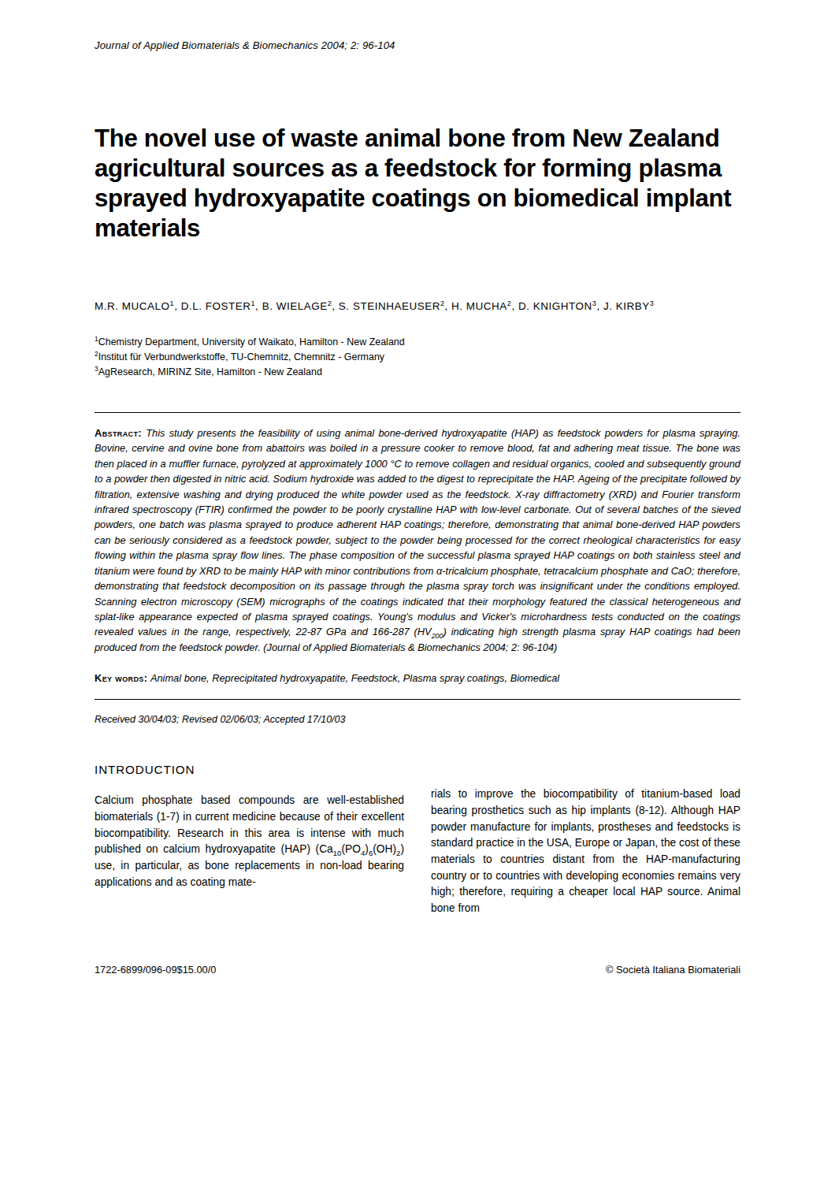Journal of Applied Biomaterials & Biomechanics 2004; 2: 96-104
The novel use of waste animal bone from New Zealand agricultural sources as a feedstock for forming plasma sprayed hydroxyapatite coatings on biomedical implant materials
M.R. MUCALO1, D.L. FOSTER1, B. WIELAGE2, S. STEINHAEUSER2, H. MUCHA2, D. KNIGHTON3, J. KIRBY3
1Chemistry Department, University of Waikato, Hamilton - New Zealand
2Institut für Verbundwerkstoffe, TU-Chemnitz, Chemnitz - Germany
3AgResearch, MIRINZ Site, Hamilton - New Zealand
Abstract: This study presents the feasibility of using animal bone-derived hydroxyapatite (HAP) as feedstock powders for plasma spraying. Bovine, cervine and ovine bone from abattoirs was boiled in a pressure cooker to remove blood, fat and adhering meat tissue. The bone was then placed in a muffler furnace, pyrolyzed at approximately 1000 °C to remove collagen and residual organics, cooled and subsequently ground to a powder then digested in nitric acid. Sodium hydroxide was added to the digest to reprecipitate the HAP. Ageing of the precipitate followed by filtration, extensive washing and drying produced the white powder used as the feedstock. X-ray diffractometry (XRD) and Fourier transform infrared spectroscopy (FTIR) confirmed the powder to be poorly crystalline HAP with low-level carbonate. Out of several batches of the sieved powders, one batch was plasma sprayed to produce adherent HAP coatings; therefore, demonstrating that animal bone-derived HAP powders can be seriously considered as a feedstock powder, subject to the powder being processed for the correct rheological characteristics for easy flowing within the plasma spray flow lines. The phase composition of the successful plasma sprayed HAP coatings on both stainless steel and titanium were found by XRD to be mainly HAP with minor contributions from α-tricalcium phosphate, tetracalcium phosphate and CaO; therefore, demonstrating that feedstock decomposition on its passage through the plasma spray torch was insignificant under the conditions employed. Scanning electron microscopy (SEM) micrographs of the coatings indicated that their morphology featured the classical heterogeneous and splat-like appearance expected of plasma sprayed coatings. Young's modulus and Vicker's microhardness tests conducted on the coatings revealed values in the range, respectively, 22-87 GPa and 166-287 (HV200) indicating high strength plasma spray HAP coatings had been produced from the feedstock powder. (Journal of Applied Biomaterials & Biomechanics 2004; 2: 96-104)
Key words: Animal bone, Reprecipitated hydroxyapatite, Feedstock, Plasma spray coatings, Biomedical
Received 30/04/03; Revised 02/06/03; Accepted 17/10/03
INTRODUCTION
Calcium phosphate based compounds are well-established biomaterials (1-7) in current medicine because of their excellent biocompatibility. Research in this area is intense with much published on calcium hydroxyapatite (HAP) (Ca10(PO4)6(OH)2) use, in particular, as bone replacements in non-load bearing applications and as coating mate-
rials to improve the biocompatibility of titanium-based load bearing prosthetics such as hip implants (8-12). Although HAP powder manufacture for implants, prostheses and feedstocks is standard practice in the USA, Europe or Japan, the cost of these materials to countries distant from the HAP-manufacturing country or to countries with developing economies remains very high; therefore, requiring a cheaper local HAP source. Animal bone from
1722-6899/096-09$15.00/0 © Società Italiana Biomateriali